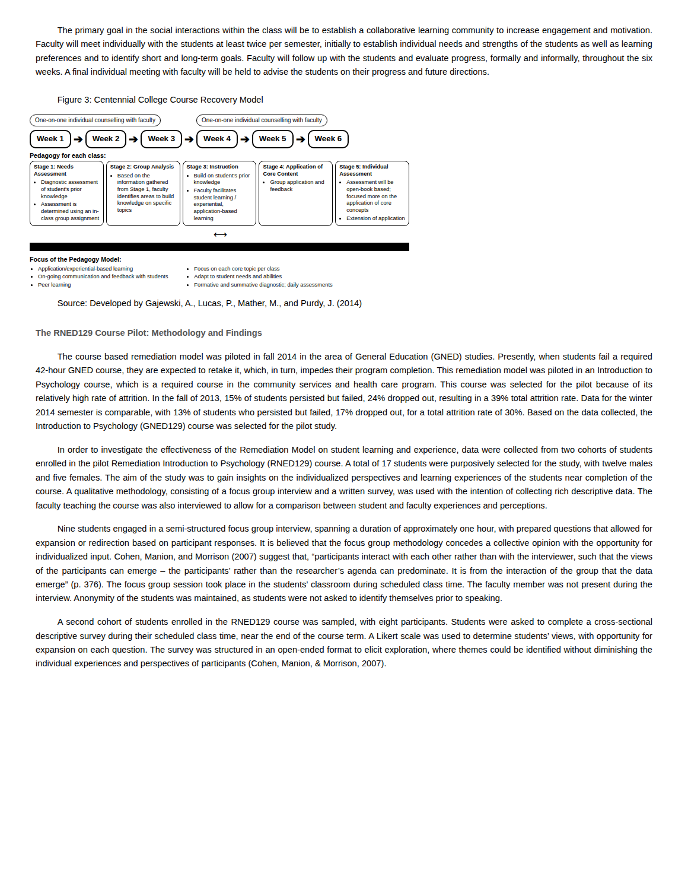The primary goal in the social interactions within the class will be to establish a collaborative learning community to increase engagement and motivation. Faculty will meet individually with the students at least twice per semester, initially to establish individual needs and strengths of the students as well as learning preferences and to identify short and long-term goals. Faculty will follow up with the students and evaluate progress, formally and informally, throughout the six weeks. A final individual meeting with faculty will be held to advise the students on their progress and future directions.
Figure 3: Centennial College Course Recovery Model
One-on-one individual counselling with faculty
One-on-one individual counselling with faculty
Week 1
➔
Week 2
➔
Week 3
➔
Week 4
➔
Week 5
➔
Week 6
Pedagogy for each class:
Stage 1: Needs Assessment
Diagnostic assessment of student's prior knowledge
Assessment is determined using an in-class group assignment
Stage 2: Group Analysis
Based on the information gathered from Stage 1, faculty identifies areas to build knowledge on specific topics
Stage 3: Instruction
Build on student's prior knowledge
Faculty facilitates student learning / experiential, application-based learning
Stage 4: Application of Core Content
Group application and feedback
Stage 5: Individual Assessment
Assessment will be open-book based; focused more on the application of core concepts
Extension of application
⟷
Focus of the Pedagogy Model:
Application/experiential-based learning
On-going communication and feedback with students
Peer learning
Focus on each core topic per class
Adapt to student needs and abilities
Formative and summative diagnostic; daily assessments
Source: Developed by Gajewski, A., Lucas, P., Mather, M., and Purdy, J. (2014)
The RNED129 Course Pilot: Methodology and Findings
The course based remediation model was piloted in fall 2014 in the area of General Education (GNED) studies. Presently, when students fail a required 42-hour GNED course, they are expected to retake it, which, in turn, impedes their program completion. This remediation model was piloted in an Introduction to Psychology course, which is a required course in the community services and health care program. This course was selected for the pilot because of its relatively high rate of attrition. In the fall of 2013, 15% of students persisted but failed, 24% dropped out, resulting in a 39% total attrition rate. Data for the winter 2014 semester is comparable, with 13% of students who persisted but failed, 17% dropped out, for a total attrition rate of 30%. Based on the data collected, the Introduction to Psychology (GNED129) course was selected for the pilot study.
In order to investigate the effectiveness of the Remediation Model on student learning and experience, data were collected from two cohorts of students enrolled in the pilot Remediation Introduction to Psychology (RNED129) course. A total of 17 students were purposively selected for the study, with twelve males and five females. The aim of the study was to gain insights on the individualized perspectives and learning experiences of the students near completion of the course. A qualitative methodology, consisting of a focus group interview and a written survey, was used with the intention of collecting rich descriptive data. The faculty teaching the course was also interviewed to allow for a comparison between student and faculty experiences and perceptions.
Nine students engaged in a semi-structured focus group interview, spanning a duration of approximately one hour, with prepared questions that allowed for expansion or redirection based on participant responses. It is believed that the focus group methodology concedes a collective opinion with the opportunity for individualized input. Cohen, Manion, and Morrison (2007) suggest that, “participants interact with each other rather than with the interviewer, such that the views of the participants can emerge – the participants’ rather than the researcher’s agenda can predominate. It is from the interaction of the group that the data emerge” (p. 376). The focus group session took place in the students’ classroom during scheduled class time. The faculty member was not present during the interview. Anonymity of the students was maintained, as students were not asked to identify themselves prior to speaking.
A second cohort of students enrolled in the RNED129 course was sampled, with eight participants. Students were asked to complete a cross-sectional descriptive survey during their scheduled class time, near the end of the course term. A Likert scale was used to determine students’ views, with opportunity for expansion on each question. The survey was structured in an open-ended format to elicit exploration, where themes could be identified without diminishing the individual experiences and perspectives of participants (Cohen, Manion, & Morrison, 2007).